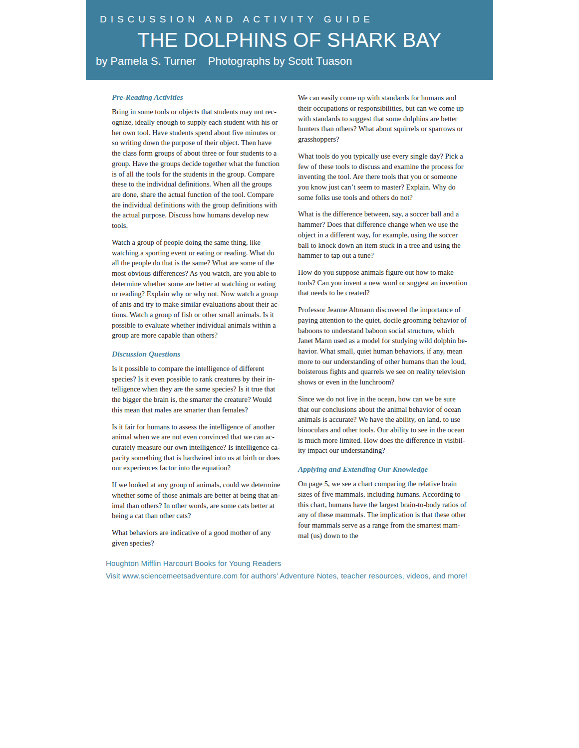Discussion and Activity Guide
THE DOLPHINS OF SHARK BAY
by Pamela S. Turner Photographs by Scott Tuason
Pre-Reading Activities
Bring in some tools or objects that students may not recognize, ideally enough to supply each student with his or her own tool. Have students spend about five minutes or so writing down the purpose of their object. Then have the class form groups of about three or four students to a group. Have the groups decide together what the function is of all the tools for the students in the group. Compare these to the individual definitions. When all the groups are done, share the actual function of the tool. Compare the individual definitions with the group definitions with the actual purpose. Discuss how humans develop new tools.
Watch a group of people doing the same thing, like watching a sporting event or eating or reading. What do all the people do that is the same? What are some of the most obvious differences? As you watch, are you able to determine whether some are better at watching or eating or reading? Explain why or why not. Now watch a group of ants and try to make similar evaluations about their actions. Watch a group of fish or other small animals. Is it possible to evaluate whether individual animals within a group are more capable than others?
Discussion Questions
Is it possible to compare the intelligence of different species? Is it even possible to rank creatures by their intelligence when they are the same species? Is it true that the bigger the brain is, the smarter the creature? Would this mean that males are smarter than females?
Is it fair for humans to assess the intelligence of another animal when we are not even convinced that we can accurately measure our own intelligence? Is intelligence capacity something that is hardwired into us at birth or does our experiences factor into the equation?
If we looked at any group of animals, could we determine whether some of those animals are better at being that animal than others? In other words, are some cats better at being a cat than other cats?
What behaviors are indicative of a good mother of any given species?
We can easily come up with standards for humans and their occupations or responsibilities, but can we come up with standards to suggest that some dolphins are better hunters than others? What about squirrels or sparrows or grasshoppers?
What tools do you typically use every single day? Pick a few of these tools to discuss and examine the process for inventing the tool. Are there tools that you or someone you know just can’t seem to master? Explain. Why do some folks use tools and others do not?
What is the difference between, say, a soccer ball and a hammer? Does that difference change when we use the object in a different way, for example, using the soccer ball to knock down an item stuck in a tree and using the hammer to tap out a tune?
How do you suppose animals figure out how to make tools? Can you invent a new word or suggest an invention that needs to be created?
Professor Jeanne Altmann discovered the importance of paying attention to the quiet, docile grooming behavior of baboons to understand baboon social structure, which Janet Mann used as a model for studying wild dolphin behavior. What small, quiet human behaviors, if any, mean more to our understanding of other humans than the loud, boisterous fights and quarrels we see on reality television shows or even in the lunchroom?
Since we do not live in the ocean, how can we be sure that our conclusions about the animal behavior of ocean animals is accurate? We have the ability, on land, to use binoculars and other tools. Our ability to see in the ocean is much more limited. How does the difference in visibility impact our understanding?
Applying and Extending Our Knowledge
On page 5, we see a chart comparing the relative brain sizes of five mammals, including humans. According to this chart, humans have the largest brain-to-body ratios of any of these mammals. The implication is that these other four mammals serve as a range from the smartest mammal (us) down to the
Houghton Mifflin Harcourt Books for Young Readers
Visit www.sciencemeetsadventure.com for authors’ Adventure Notes, teacher resources, videos, and more!